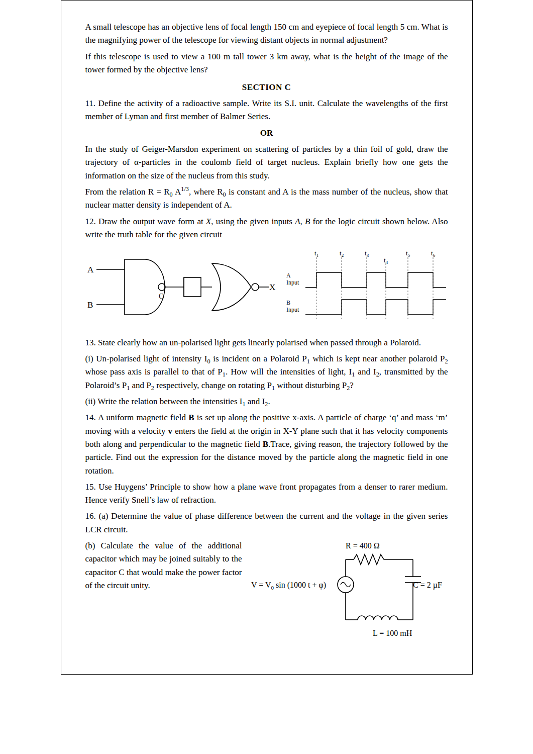A small telescope has an objective lens of focal length 150 cm and eyepiece of focal length 5 cm. What is the magnifying power of the telescope for viewing distant objects in normal adjustment?
If this telescope is used to view a 100 m tall tower 3 km away, what is the height of the image of the tower formed by the objective lens?
SECTION C
11. Define the activity of a radioactive sample. Write its S.I. unit. Calculate the wavelengths of the first member of Lyman and first member of Balmer Series.
OR
In the study of Geiger-Marsdon experiment on scattering of particles by a thin foil of gold, draw the trajectory of α-particles in the coulomb field of target nucleus. Explain briefly how one gets the information on the size of the nucleus from this study.
From the relation R = R0 A1/3, where R0 is constant and A is the mass number of the nucleus, show that nuclear matter density is independent of A.
12. Draw the output wave form at X, using the given inputs A, B for the logic circuit shown below. Also write the truth table for the given circuit
A B C X
t1 t2 t3 t4 t5 t6 A Input B Input
13. State clearly how an un-polarised light gets linearly polarised when passed through a Polaroid.
(i) Un-polarised light of intensity I0 is incident on a Polaroid P1 which is kept near another polaroid P2 whose pass axis is parallel to that of P1. How will the intensities of light, I1 and I2, transmitted by the Polaroid’s P1 and P2 respectively, change on rotating P1 without disturbing P2?
(ii) Write the relation between the intensities I1 and I2.
14. A uniform magnetic field B is set up along the positive x-axis. A particle of charge ‘q’ and mass ‘m’ moving with a velocity v enters the field at the origin in X-Y plane such that it has velocity components both along and perpendicular to the magnetic field B.Trace, giving reason, the trajectory followed by the particle. Find out the expression for the distance moved by the particle along the magnetic field in one rotation.
15. Use Huygens’ Principle to show how a plane wave front propagates from a denser to rarer medium. Hence verify Snell’s law of refraction.
16. (a) Determine the value of phase difference between the current and the voltage in the given series LCR circuit.
(b) Calculate the value of the additional capacitor which may be joined suitably to the capacitor C that would make the power factor of the circuit unity.
R = 400 Ω C = 2 µF L = 100 mH V = V0 sin (1000 t + φ)